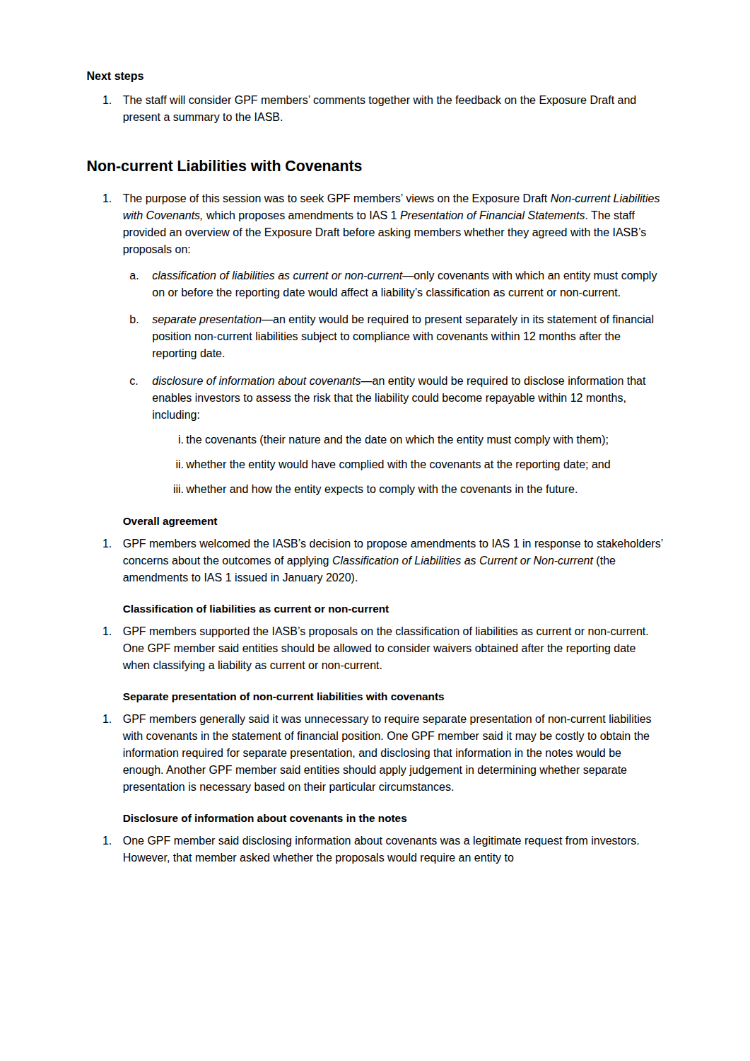Next steps
The staff will consider GPF members’ comments together with the feedback on the Exposure Draft and present a summary to the IASB.
Non-current Liabilities with Covenants
The purpose of this session was to seek GPF members’ views on the Exposure Draft Non-current Liabilities with Covenants, which proposes amendments to IAS 1 Presentation of Financial Statements. The staff provided an overview of the Exposure Draft before asking members whether they agreed with the IASB’s proposals on:
classification of liabilities as current or non-current—only covenants with which an entity must comply on or before the reporting date would affect a liability’s classification as current or non-current.
separate presentation—an entity would be required to present separately in its statement of financial position non-current liabilities subject to compliance with covenants within 12 months after the reporting date.
disclosure of information about covenants—an entity would be required to disclose information that enables investors to assess the risk that the liability could become repayable within 12 months, including:
the covenants (their nature and the date on which the entity must comply with them);
whether the entity would have complied with the covenants at the reporting date; and
whether and how the entity expects to comply with the covenants in the future.
Overall agreement
GPF members welcomed the IASB’s decision to propose amendments to IAS 1 in response to stakeholders’ concerns about the outcomes of applying Classification of Liabilities as Current or Non-current (the amendments to IAS 1 issued in January 2020).
Classification of liabilities as current or non-current
GPF members supported the IASB’s proposals on the classification of liabilities as current or non-current. One GPF member said entities should be allowed to consider waivers obtained after the reporting date when classifying a liability as current or non-current.
Separate presentation of non-current liabilities with covenants
GPF members generally said it was unnecessary to require separate presentation of non-current liabilities with covenants in the statement of financial position. One GPF member said it may be costly to obtain the information required for separate presentation, and disclosing that information in the notes would be enough. Another GPF member said entities should apply judgement in determining whether separate presentation is necessary based on their particular circumstances.
Disclosure of information about covenants in the notes
One GPF member said disclosing information about covenants was a legitimate request from investors. However, that member asked whether the proposals would require an entity to